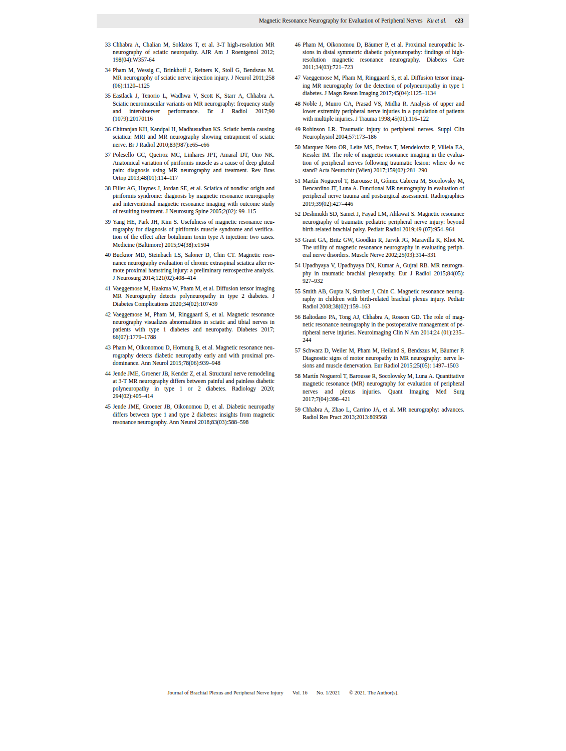Magnetic Resonance Neurography for Evaluation of Peripheral Nerves Ku et al. e23
33 Chhabra A, Chalian M, Soldatos T, et al. 3-T high-resolution MR neurography of sciatic neuropathy. AJR Am J Roentgenol 2012; 198(04):W357-64
34 Pham M, Wessig C, Brinkhoff J, Reiners K, Stoll G, Bendszus M. MR neurography of sciatic nerve injection injury. J Neurol 2011;258 (06):1120–1125
35 Eastlack J, Tenorio L, Wadhwa V, Scott K, Starr A, Chhabra A. Sciatic neuromuscular variants on MR neurography: frequency study and interobserver performance. Br J Radiol 2017;90 (1079):20170116
36 Chitranjan KH, Kandpal H, Madhusudhan KS. Sciatic hernia causing sciatica: MRI and MR neurography showing entrapment of sciatic nerve. Br J Radiol 2010;83(987):e65–e66
37 Polesello GC, Queiroz MC, Linhares JPT, Amaral DT, Ono NK. Anatomical variation of piriformis muscle as a cause of deep gluteal pain: diagnosis using MR neurography and treatment. Rev Bras Ortop 2013;48(01):114–117
38 Filler AG, Haynes J, Jordan SE, et al. Sciatica of nondisc origin and piriformis syndrome: diagnosis by magnetic resonance neurography and interventional magnetic resonance imaging with outcome study of resulting treatment. J Neurosurg Spine 2005;2(02): 99–115
39 Yang HE, Park JH, Kim S. Usefulness of magnetic resonance neurography for diagnosis of piriformis muscle syndrome and verification of the effect after botulinum toxin type A injection: two cases. Medicine (Baltimore) 2015;94(38):e1504
40 Bucknor MD, Steinbach LS, Saloner D, Chin CT. Magnetic resonance neurography evaluation of chronic extraspinal sciatica after remote proximal hamstring injury: a preliminary retrospective analysis. J Neurosurg 2014;121(02):408–414
41 Vaeggemose M, Haakma W, Pham M, et al. Diffusion tensor imaging MR Neurography detects polyneuropathy in type 2 diabetes. J Diabetes Complications 2020;34(02):107439
42 Vaeggemose M, Pham M, Ringgaard S, et al. Magnetic resonance neurography visualizes abnormalities in sciatic and tibial nerves in patients with type 1 diabetes and neuropathy. Diabetes 2017; 66(07):1779–1788
43 Pham M, Oikonomou D, Hornung B, et al. Magnetic resonance neurography detects diabetic neuropathy early and with proximal predominance. Ann Neurol 2015;78(06):939–948
44 Jende JME, Groener JB, Kender Z, et al. Structural nerve remodeling at 3-T MR neurography differs between painful and painless diabetic polyneuropathy in type 1 or 2 diabetes. Radiology 2020; 294(02):405–414
45 Jende JME, Groener JB, Oikonomou D, et al. Diabetic neuropathy differs between type 1 and type 2 diabetes: insights from magnetic resonance neurography. Ann Neurol 2018;83(03):588–598
46 Pham M, Oikonomou D, Bäumer P, et al. Proximal neuropathic lesions in distal symmetric diabetic polyneuropathy: findings of high-resolution magnetic resonance neurography. Diabetes Care 2011;34(03):721–723
47 Vaeggemose M, Pham M, Ringgaard S, et al. Diffusion tensor imaging MR neurography for the detection of polyneuropathy in type 1 diabetes. J Magn Reson Imaging 2017;45(04):1125–1134
48 Noble J, Munro CA, Prasad VS, Midha R. Analysis of upper and lower extremity peripheral nerve injuries in a population of patients with multiple injuries. J Trauma 1998;45(01):116–122
49 Robinson LR. Traumatic injury to peripheral nerves. Suppl Clin Neurophysiol 2004;57:173–186
50 Marquez Neto OR, Leite MS, Freitas T, Mendelovitz P, Villela EA, Kessler IM. The role of magnetic resonance imaging in the evaluation of peripheral nerves following traumatic lesion: where do we stand? Acta Neurochir (Wien) 2017;159(02):281–290
51 Martín Noguerol T, Barousse R, Gómez Cabrera M, Socolovsky M, Bencardino JT, Luna A. Functional MR neurography in evaluation of peripheral nerve trauma and postsurgical assessment. Radiographics 2019;39(02):427–446
52 Deshmukh SD, Samet J, Fayad LM, Ahlawat S. Magnetic resonance neurography of traumatic pediatric peripheral nerve injury: beyond birth-related brachial palsy. Pediatr Radiol 2019;49 (07):954–964
53 Grant GA, Britz GW, Goodkin R, Jarvik JG, Maravilla K, Kliot M. The utility of magnetic resonance neurography in evaluating peripheral nerve disorders. Muscle Nerve 2002;25(03):314–331
54 Upadhyaya V, Upadhyaya DN, Kumar A, Gujral RB. MR neurography in traumatic brachial plexopathy. Eur J Radiol 2015;84(05): 927–932
55 Smith AB, Gupta N, Strober J, Chin C. Magnetic resonance neurography in children with birth-related brachial plexus injury. Pediatr Radiol 2008;38(02):159–163
56 Baltodano PA, Tong AJ, Chhabra A, Rosson GD. The role of magnetic resonance neurography in the postoperative management of peripheral nerve injuries. Neuroimaging Clin N Am 2014;24 (01):235–244
57 Schwarz D, Weiler M, Pham M, Heiland S, Bendszus M, Bäumer P. Diagnostic signs of motor neuropathy in MR neurography: nerve lesions and muscle denervation. Eur Radiol 2015;25(05): 1497–1503
58 Martín Noguerol T, Barousse R, Socolovsky M, Luna A. Quantitative magnetic resonance (MR) neurography for evaluation of peripheral nerves and plexus injuries. Quant Imaging Med Surg 2017;7(04):398–421
59 Chhabra A, Zhao L, Carrino JA, et al. MR neurography: advances. Radiol Res Pract 2013;2013:809568
Journal of Brachial Plexus and Peripheral Nerve Injury Vol. 16 No. 1/2021 © 2021. The Author(s).